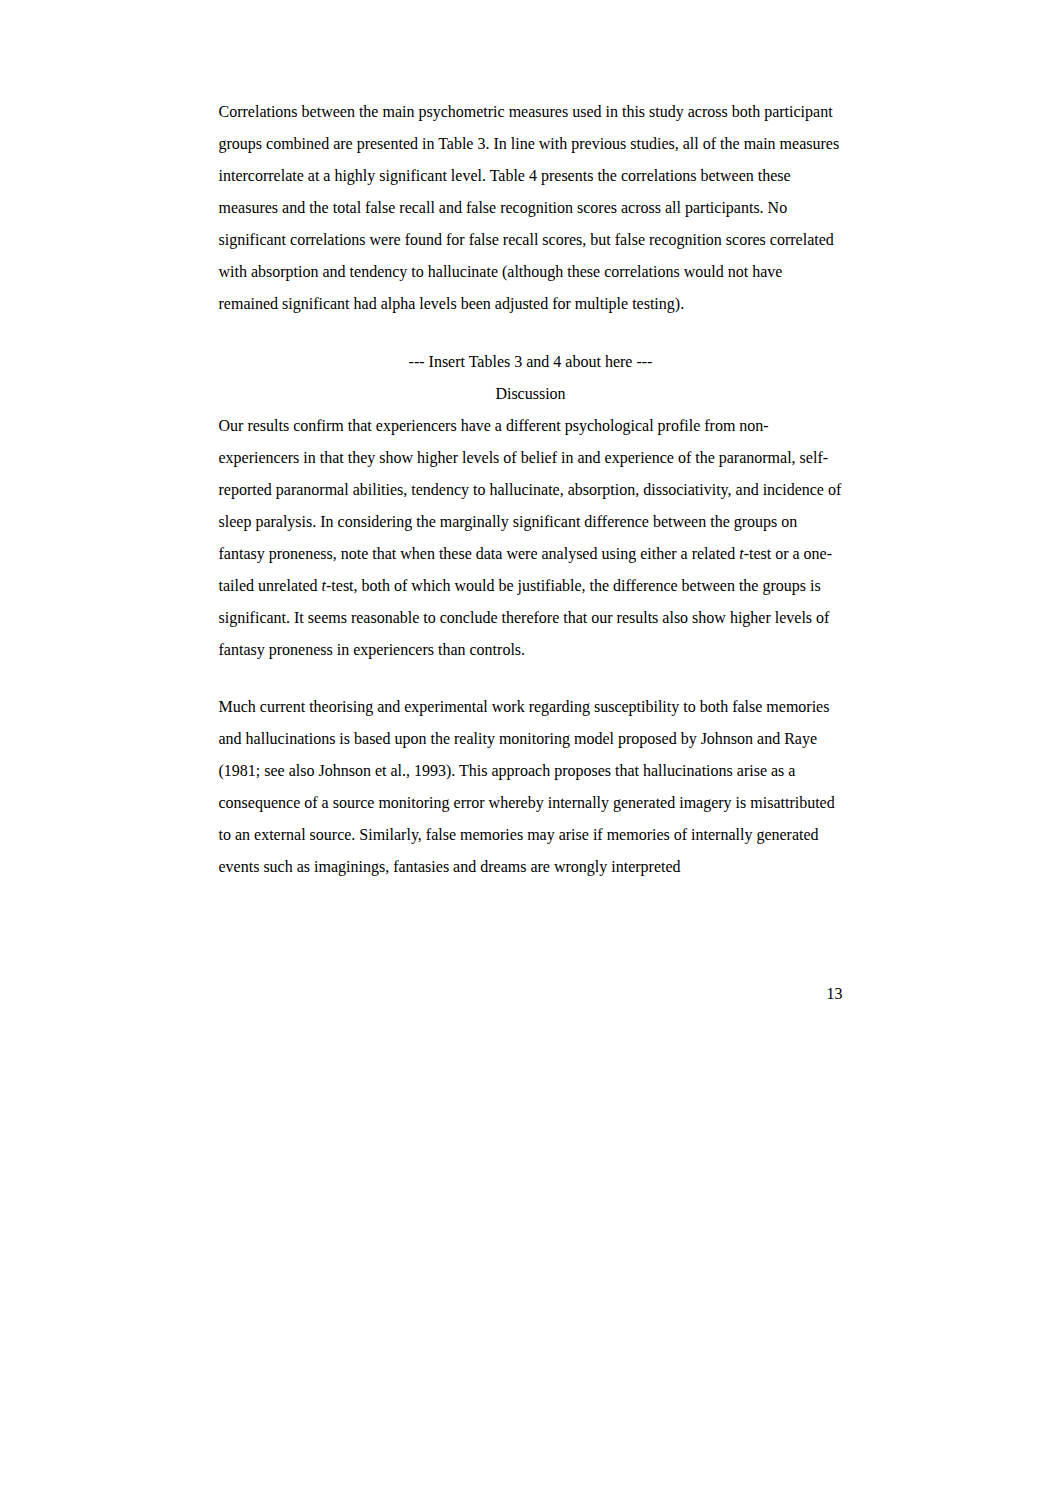Correlations between the main psychometric measures used in this study across both participant groups combined are presented in Table 3. In line with previous studies, all of the main measures intercorrelate at a highly significant level. Table 4 presents the correlations between these measures and the total false recall and false recognition scores across all participants. No significant correlations were found for false recall scores, but false recognition scores correlated with absorption and tendency to hallucinate (although these correlations would not have remained significant had alpha levels been adjusted for multiple testing).
--- Insert Tables 3 and 4 about here ---
Discussion
Our results confirm that experiencers have a different psychological profile from non-experiencers in that they show higher levels of belief in and experience of the paranormal, self-reported paranormal abilities, tendency to hallucinate, absorption, dissociativity, and incidence of sleep paralysis. In considering the marginally significant difference between the groups on fantasy proneness, note that when these data were analysed using either a related t-test or a one-tailed unrelated t-test, both of which would be justifiable, the difference between the groups is significant. It seems reasonable to conclude therefore that our results also show higher levels of fantasy proneness in experiencers than controls.
Much current theorising and experimental work regarding susceptibility to both false memories and hallucinations is based upon the reality monitoring model proposed by Johnson and Raye (1981; see also Johnson et al., 1993). This approach proposes that hallucinations arise as a consequence of a source monitoring error whereby internally generated imagery is misattributed to an external source. Similarly, false memories may arise if memories of internally generated events such as imaginings, fantasies and dreams are wrongly interpreted
13